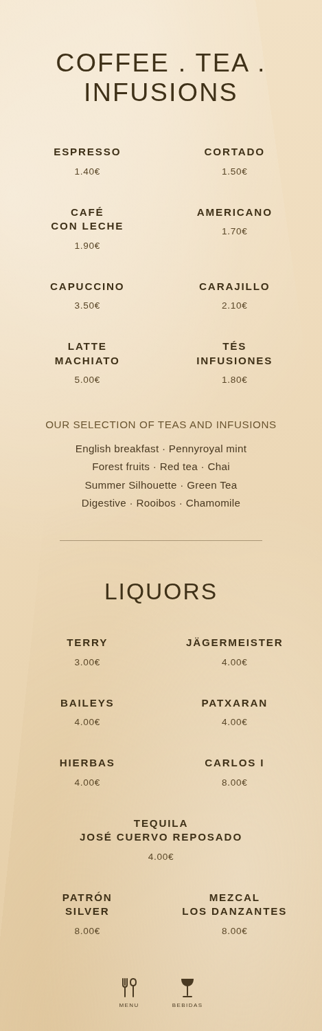Coffee . Tea . Infusions
Espresso
1.40€
Cortado
1.50€
Café
con leche
1.90€
Americano
1.70€
Capuccino
3.50€
Carajillo
2.10€
Latte
Machiato
5.00€
Tés
Infusiones
1.80€
Our selection of teas and infusions
English breakfast · Pennyroyal mint
Forest fruits · Red tea · Chai
Summer Silhouette · Green Tea
Digestive · Rooibos · Chamomile
Liquors
Terry
3.00€
Jägermeister
4.00€
Baileys
4.00€
Patxaran
4.00€
Hierbas
4.00€
Carlos I
8.00€
Tequila
José Cuervo Reposado
4.00€
Patrón
Silver
8.00€
Mezcal
Los Danzantes
8.00€
Menu
Bebidas